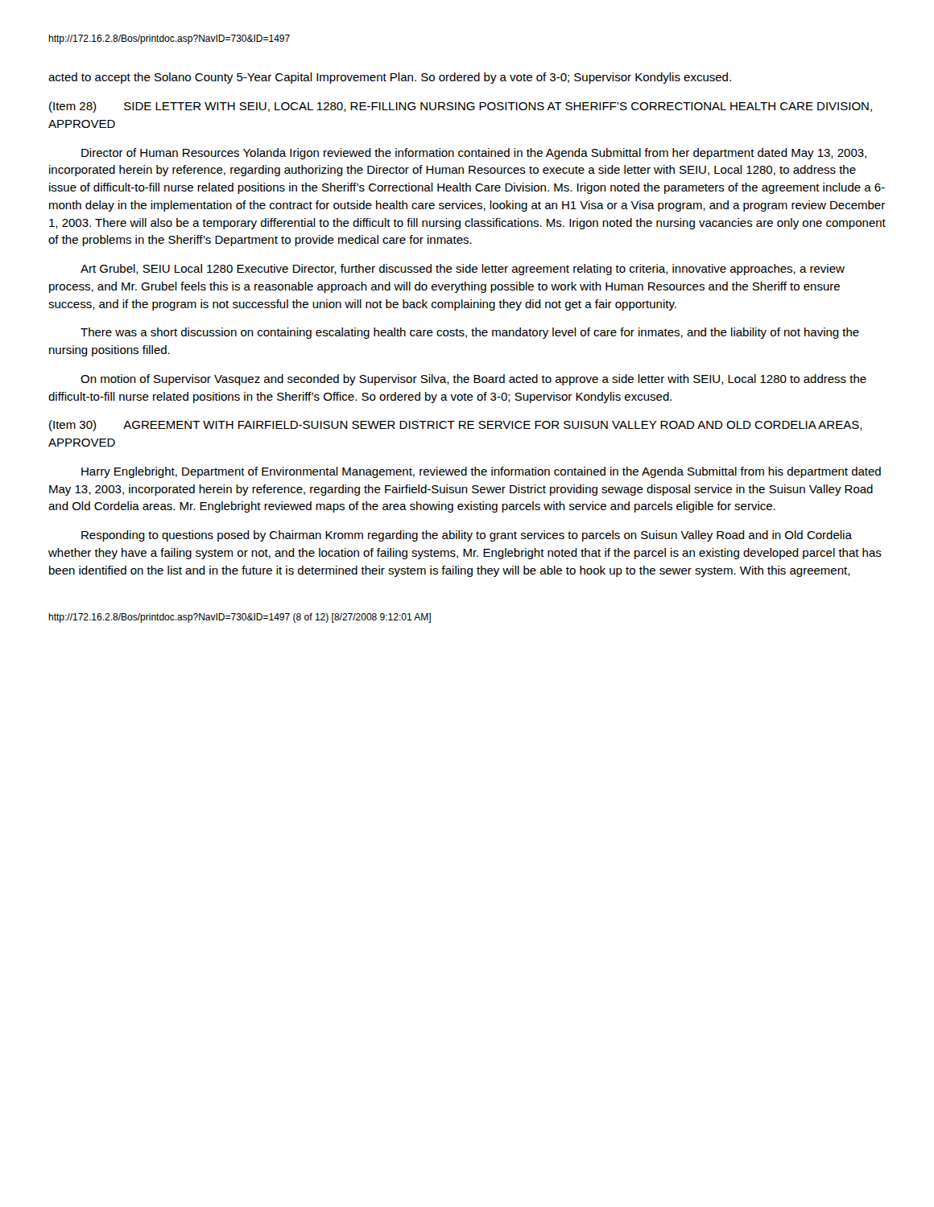http://172.16.2.8/Bos/printdoc.asp?NavID=730&ID=1497
acted to accept the Solano County 5-Year Capital Improvement Plan. So ordered by a vote of 3-0; Supervisor Kondylis excused.
(Item 28) SIDE LETTER WITH SEIU, LOCAL 1280, RE-FILLING NURSING POSITIONS AT SHERIFF’S CORRECTIONAL HEALTH CARE DIVISION, APPROVED
Director of Human Resources Yolanda Irigon reviewed the information contained in the Agenda Submittal from her department dated May 13, 2003, incorporated herein by reference, regarding authorizing the Director of Human Resources to execute a side letter with SEIU, Local 1280, to address the issue of difficult-to-fill nurse related positions in the Sheriff’s Correctional Health Care Division. Ms. Irigon noted the parameters of the agreement include a 6-month delay in the implementation of the contract for outside health care services, looking at an H1 Visa or a Visa program, and a program review December 1, 2003. There will also be a temporary differential to the difficult to fill nursing classifications. Ms. Irigon noted the nursing vacancies are only one component of the problems in the Sheriff’s Department to provide medical care for inmates.
Art Grubel, SEIU Local 1280 Executive Director, further discussed the side letter agreement relating to criteria, innovative approaches, a review process, and Mr. Grubel feels this is a reasonable approach and will do everything possible to work with Human Resources and the Sheriff to ensure success, and if the program is not successful the union will not be back complaining they did not get a fair opportunity.
There was a short discussion on containing escalating health care costs, the mandatory level of care for inmates, and the liability of not having the nursing positions filled.
On motion of Supervisor Vasquez and seconded by Supervisor Silva, the Board acted to approve a side letter with SEIU, Local 1280 to address the difficult-to-fill nurse related positions in the Sheriff’s Office. So ordered by a vote of 3-0; Supervisor Kondylis excused.
(Item 30) AGREEMENT WITH FAIRFIELD-SUISUN SEWER DISTRICT RE SERVICE FOR SUISUN VALLEY ROAD AND OLD CORDELIA AREAS, APPROVED
Harry Englebright, Department of Environmental Management, reviewed the information contained in the Agenda Submittal from his department dated May 13, 2003, incorporated herein by reference, regarding the Fairfield-Suisun Sewer District providing sewage disposal service in the Suisun Valley Road and Old Cordelia areas. Mr. Englebright reviewed maps of the area showing existing parcels with service and parcels eligible for service.
Responding to questions posed by Chairman Kromm regarding the ability to grant services to parcels on Suisun Valley Road and in Old Cordelia whether they have a failing system or not, and the location of failing systems, Mr. Englebright noted that if the parcel is an existing developed parcel that has been identified on the list and in the future it is determined their system is failing they will be able to hook up to the sewer system. With this agreement,
http://172.16.2.8/Bos/printdoc.asp?NavID=730&ID=1497 (8 of 12) [8/27/2008 9:12:01 AM]